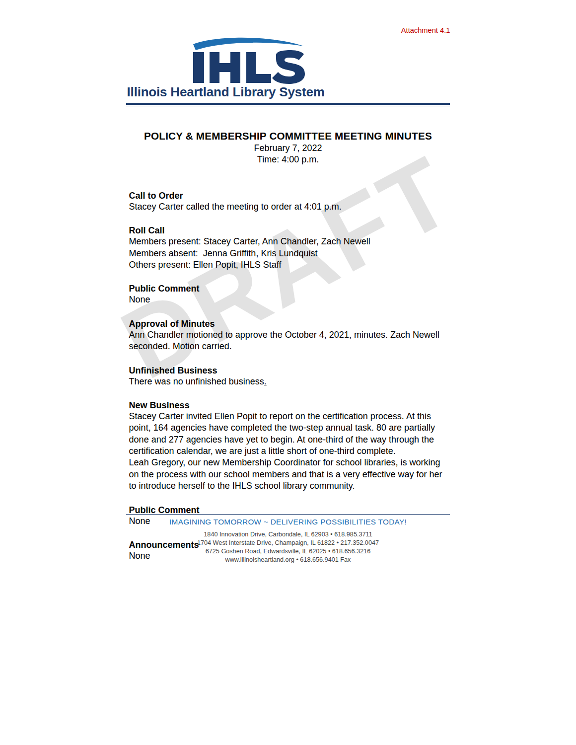DRAFT
Attachment 4.1
Illinois Heartland Library System
POLICY & MEMBERSHIP COMMITTEE MEETING MINUTES
February 7, 2022
Time: 4:00 p.m.
Call to Order
Stacey Carter called the meeting to order at 4:01 p.m.
Roll Call
Members present: Stacey Carter, Ann Chandler, Zach Newell
Members absent: Jenna Griffith, Kris Lundquist
Others present: Ellen Popit, IHLS Staff
Public Comment
None
Approval of Minutes
Ann Chandler motioned to approve the October 4, 2021, minutes. Zach Newell seconded. Motion carried.
Unfinished Business
There was no unfinished business.
New Business
Stacey Carter invited Ellen Popit to report on the certification process. At this point, 164 agencies have completed the two-step annual task. 80 are partially done and 277 agencies have yet to begin. At one-third of the way through the certification calendar, we are just a little short of one-third complete.
Leah Gregory, our new Membership Coordinator for school libraries, is working on the process with our school members and that is a very effective way for her to introduce herself to the IHLS school library community.
Public Comment
None
Announcements
None
IMAGINING TOMORROW ~ DELIVERING POSSIBILITIES TODAY!
1840 Innovation Drive, Carbondale, IL 62903 • 618.985.3711
1704 West Interstate Drive, Champaign, IL 61822 • 217.352.0047
6725 Goshen Road, Edwardsville, IL 62025 • 618.656.3216
www.illinoisheartland.org • 618.656.9401 Fax